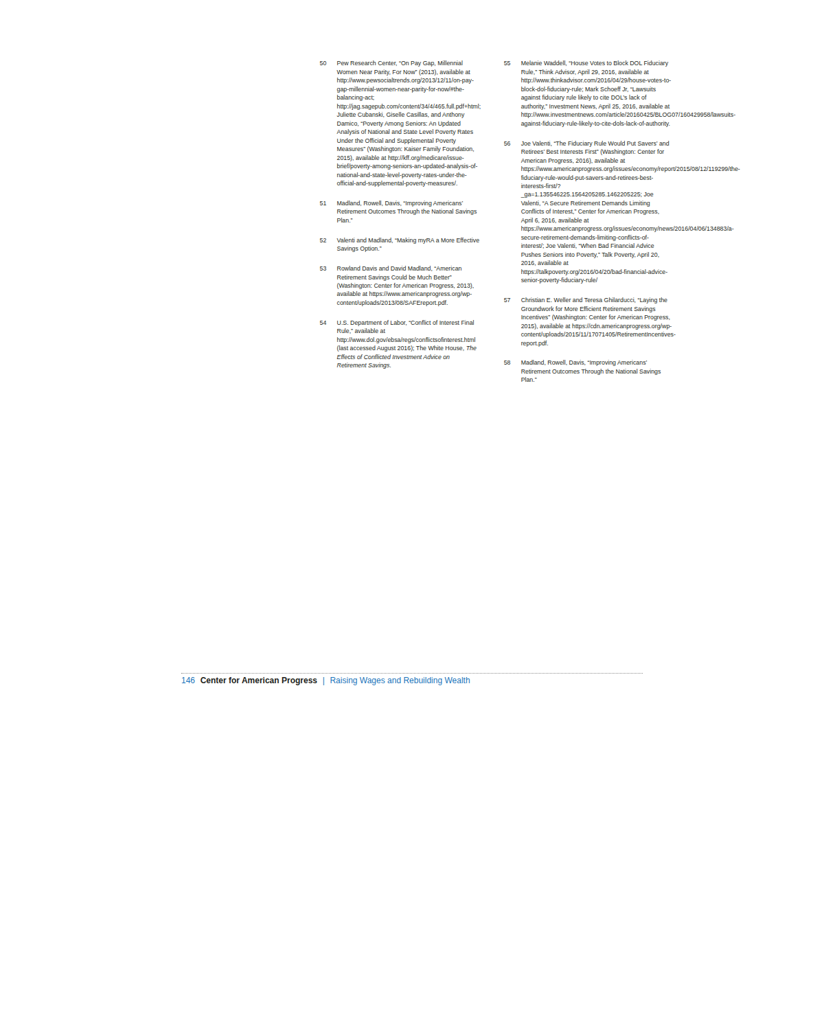50 Pew Research Center, “On Pay Gap, Millennial Women Near Parity, For Now” (2013), available at http://www.pewsocialtrends.org/2013/12/11/on-pay-gap-millennial-women-near-parity-for-now/#the-balancing-act; http://jag.sagepub.com/content/34/4/465.full.pdf+html; Juliette Cubanski, Giselle Casillas, and Anthony Damico, “Poverty Among Seniors: An Updated Analysis of National and State Level Poverty Rates Under the Official and Supplemental Poverty Measures” (Washington: Kaiser Family Foundation, 2015), available at http://kff.org/medicare/issue-brief/poverty-among-seniors-an-updated-analysis-of-national-and-state-level-poverty-rates-under-the-official-and-supplemental-poverty-measures/.
51 Madland, Rowell, Davis, “Improving Americans’ Retirement Outcomes Through the National Savings Plan.”
52 Valenti and Madland, “Making myRA a More Effective Savings Option.”
53 Rowland Davis and David Madland, “American Retirement Savings Could be Much Better” (Washington: Center for American Progress, 2013), available at https://www.americanprogress.org/wp-content/uploads/2013/08/SAFEreport.pdf.
54 U.S. Department of Labor, “Conflict of Interest Final Rule,” available at http://www.dol.gov/ebsa/regs/conflictsofinterest.html (last accessed August 2016); The White House, The Effects of Conflicted Investment Advice on Retirement Savings.
55 Melanie Waddell, “House Votes to Block DOL Fiduciary Rule,” Think Advisor, April 29, 2016, available at http://www.thinkadvisor.com/2016/04/29/house-votes-to-block-dol-fiduciary-rule; Mark Schoeff Jr, “Lawsuits against fiduciary rule likely to cite DOL’s lack of authority,” Investment News, April 25, 2016, available at http://www.investmentnews.com/article/20160425/BLOG07/160429958/lawsuits-against-fiduciary-rule-likely-to-cite-dols-lack-of-authority.
56 Joe Valenti, “The Fiduciary Rule Would Put Savers’ and Retirees’ Best Interests First” (Washington: Center for American Progress, 2016), available at https://www.americanprogress.org/issues/economy/report/2015/08/12/119299/the-fiduciary-rule-would-put-savers-and-retirees-best-interests-first/?_ga=1.135546225.1564205285.1462205225; Joe Valenti, “A Secure Retirement Demands Limiting Conflicts of Interest,” Center for American Progress, April 6, 2016, available at https://www.americanprogress.org/issues/economy/news/2016/04/06/134883/a-secure-retirement-demands-limiting-conflicts-of-interest/; Joe Valenti, “When Bad Financial Advice Pushes Seniors into Poverty,” Talk Poverty, April 20, 2016, available at https://talkpoverty.org/2016/04/20/bad-financial-advice-senior-poverty-fiduciary-rule/
57 Christian E. Weller and Teresa Ghilarducci, “Laying the Groundwork for More Efficient Retirement Savings Incentives” (Washington: Center for American Progress, 2015), available at https://cdn.americanprogress.org/wp-content/uploads/2015/11/17071405/RetirementIncentives-report.pdf.
58 Madland, Rowell, Davis, “Improving Americans’ Retirement Outcomes Through the National Savings Plan.”
146 Center for American Progress | Raising Wages and Rebuilding Wealth